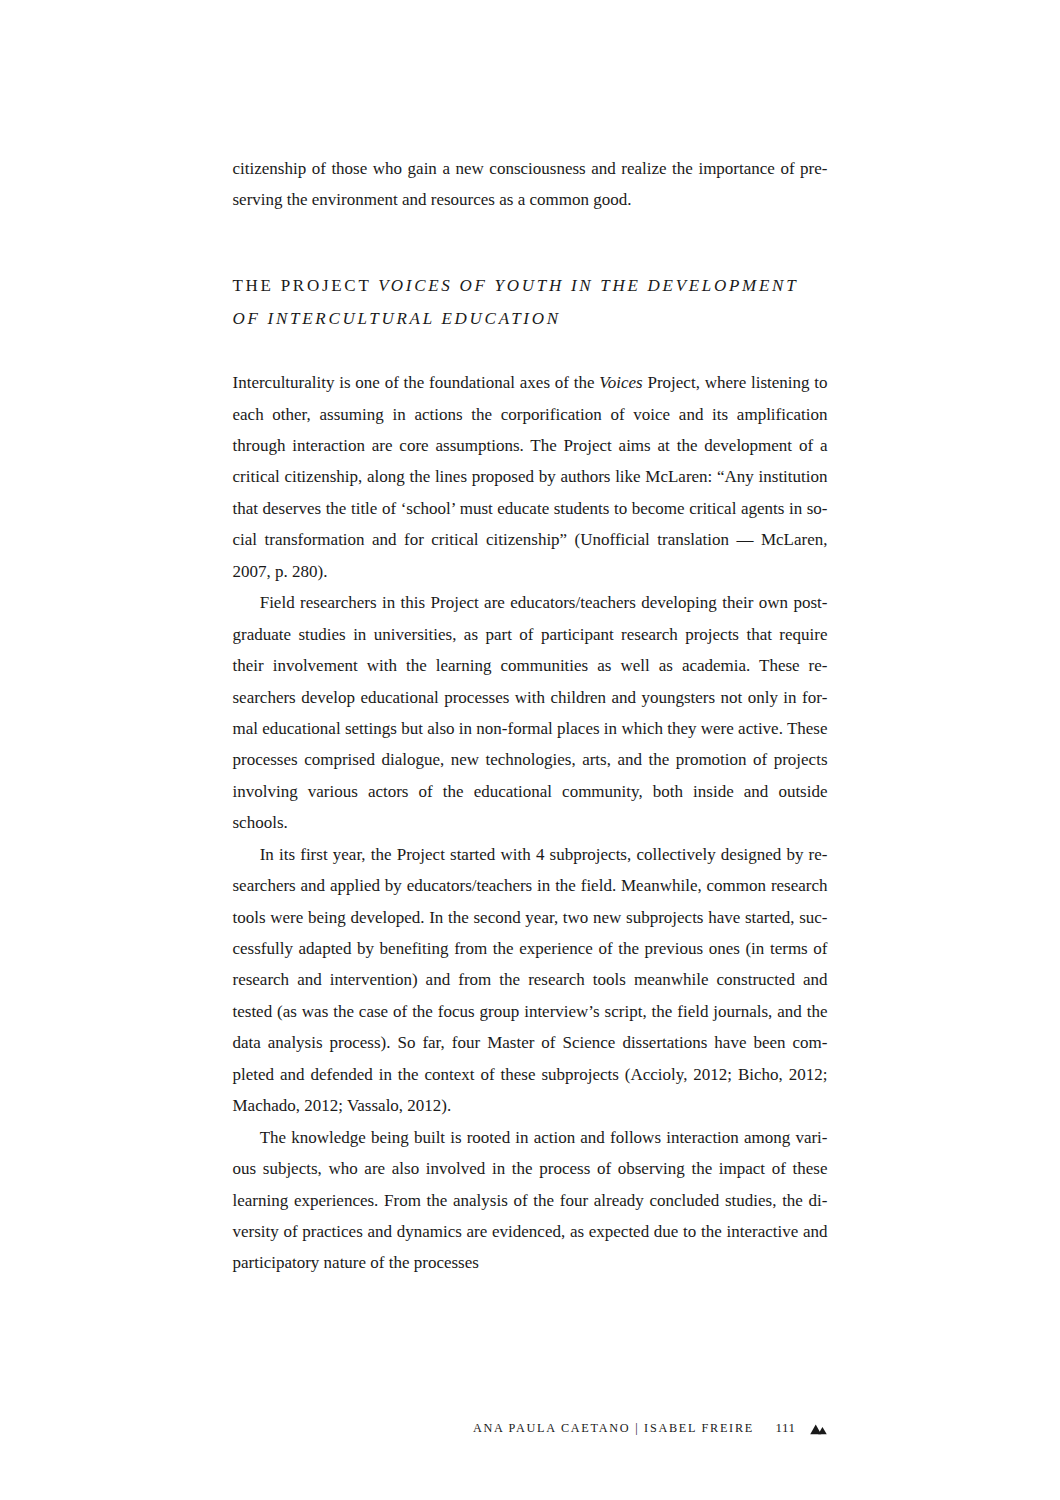citizenship of those who gain a new consciousness and realize the importance of preserving the environment and resources as a common good.
The Project Voices of Youth in the Development of Intercultural Education
Interculturality is one of the foundational axes of the Voices Project, where listening to each other, assuming in actions the corporification of voice and its amplification through interaction are core assumptions. The Project aims at the development of a critical citizenship, along the lines proposed by authors like McLaren: “Any institution that deserves the title of ‘school’ must educate students to become critical agents in social transformation and for critical citizenship” (Unofficial translation — McLaren, 2007, p. 280).
Field researchers in this Project are educators/teachers developing their own post-graduate studies in universities, as part of participant research projects that require their involvement with the learning communities as well as academia. These researchers develop educational processes with children and youngsters not only in formal educational settings but also in non-formal places in which they were active. These processes comprised dialogue, new technologies, arts, and the promotion of projects involving various actors of the educational community, both inside and outside schools.
In its first year, the Project started with 4 subprojects, collectively designed by researchers and applied by educators/teachers in the field. Meanwhile, common research tools were being developed. In the second year, two new subprojects have started, successfully adapted by benefiting from the experience of the previous ones (in terms of research and intervention) and from the research tools meanwhile constructed and tested (as was the case of the focus group interview’s script, the field journals, and the data analysis process). So far, four Master of Science dissertations have been completed and defended in the context of these subprojects (Accioly, 2012; Bicho, 2012; Machado, 2012; Vassalo, 2012).
The knowledge being built is rooted in action and follows interaction among various subjects, who are also involved in the process of observing the impact of these learning experiences. From the analysis of the four already concluded studies, the diversity of practices and dynamics are evidenced, as expected due to the interactive and participatory nature of the processes
Ana Paula Caetano | Isabel Freire 111